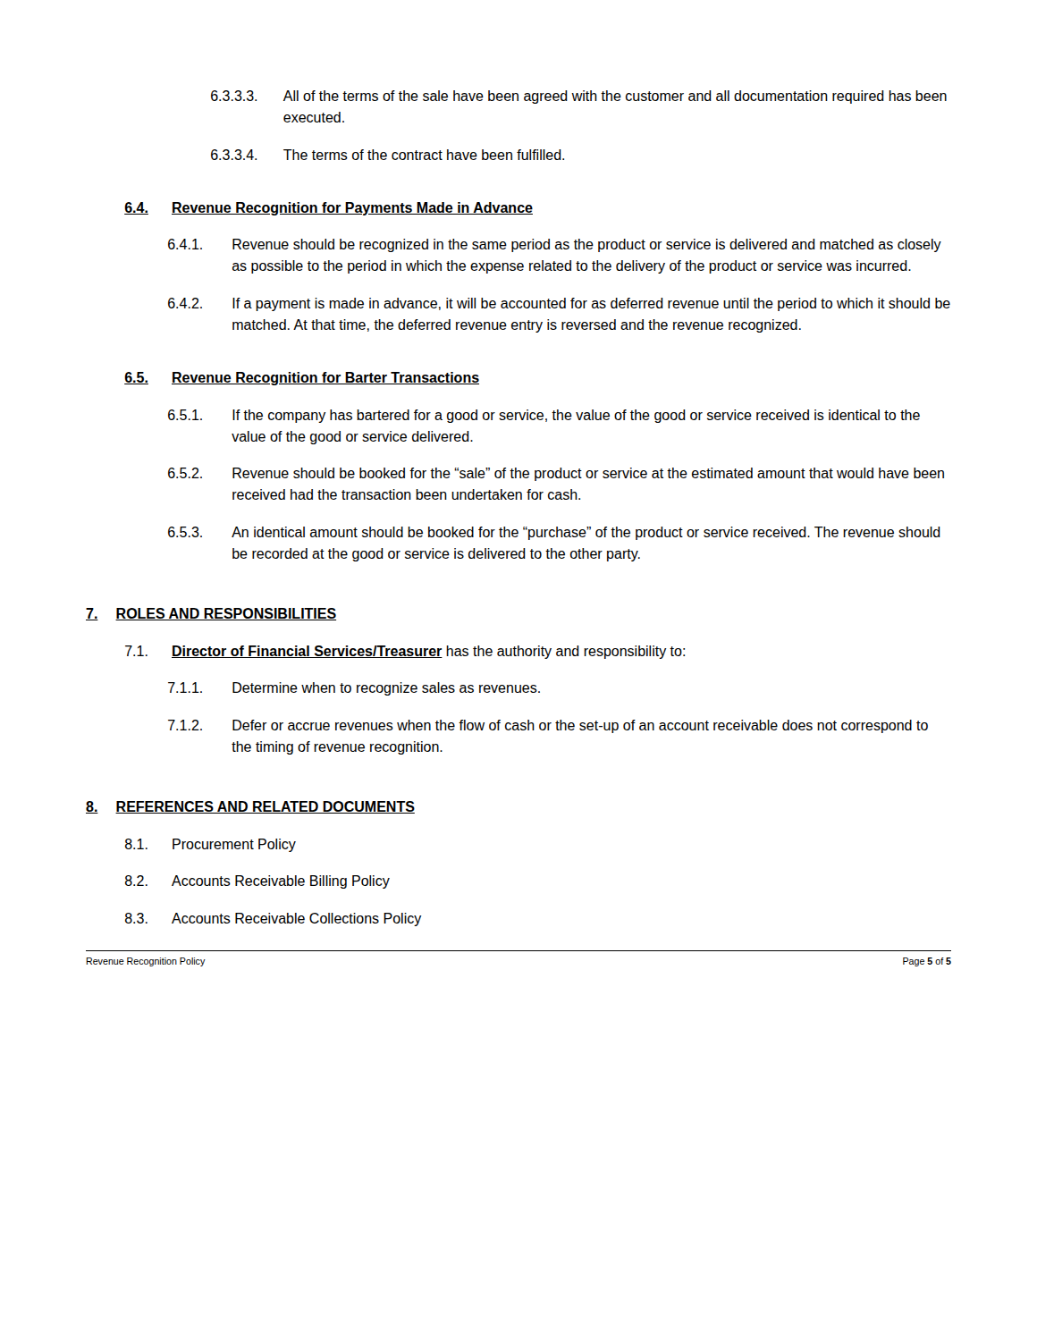6.3.3.3. All of the terms of the sale have been agreed with the customer and all documentation required has been executed.
6.3.3.4. The terms of the contract have been fulfilled.
6.4. Revenue Recognition for Payments Made in Advance
6.4.1. Revenue should be recognized in the same period as the product or service is delivered and matched as closely as possible to the period in which the expense related to the delivery of the product or service was incurred.
6.4.2. If a payment is made in advance, it will be accounted for as deferred revenue until the period to which it should be matched. At that time, the deferred revenue entry is reversed and the revenue recognized.
6.5. Revenue Recognition for Barter Transactions
6.5.1. If the company has bartered for a good or service, the value of the good or service received is identical to the value of the good or service delivered.
6.5.2. Revenue should be booked for the “sale” of the product or service at the estimated amount that would have been received had the transaction been undertaken for cash.
6.5.3. An identical amount should be booked for the “purchase” of the product or service received. The revenue should be recorded at the good or service is delivered to the other party.
7. ROLES AND RESPONSIBILITIES
7.1. Director of Financial Services/Treasurer has the authority and responsibility to:
7.1.1. Determine when to recognize sales as revenues.
7.1.2. Defer or accrue revenues when the flow of cash or the set-up of an account receivable does not correspond to the timing of revenue recognition.
8. REFERENCES AND RELATED DOCUMENTS
8.1. Procurement Policy
8.2. Accounts Receivable Billing Policy
8.3. Accounts Receivable Collections Policy
Revenue Recognition Policy Page 5 of 5